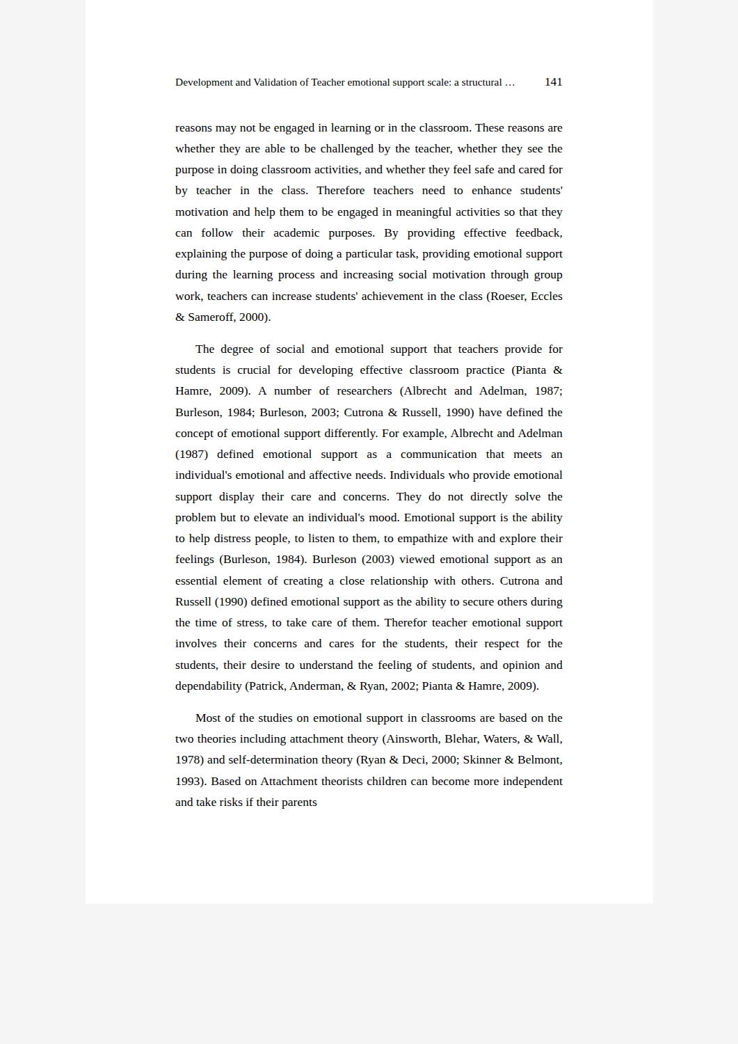Development and Validation of Teacher emotional support scale: a structural … 141
reasons may not be engaged in learning or in the classroom. These reasons are whether they are able to be challenged by the teacher, whether they see the purpose in doing classroom activities, and whether they feel safe and cared for by teacher in the class. Therefore teachers need to enhance students' motivation and help them to be engaged in meaningful activities so that they can follow their academic purposes. By providing effective feedback, explaining the purpose of doing a particular task, providing emotional support during the learning process and increasing social motivation through group work, teachers can increase students' achievement in the class (Roeser, Eccles & Sameroff, 2000).
The degree of social and emotional support that teachers provide for students is crucial for developing effective classroom practice (Pianta & Hamre, 2009). A number of researchers (Albrecht and Adelman, 1987; Burleson, 1984; Burleson, 2003; Cutrona & Russell, 1990) have defined the concept of emotional support differently. For example, Albrecht and Adelman (1987) defined emotional support as a communication that meets an individual's emotional and affective needs. Individuals who provide emotional support display their care and concerns. They do not directly solve the problem but to elevate an individual's mood. Emotional support is the ability to help distress people, to listen to them, to empathize with and explore their feelings (Burleson, 1984). Burleson (2003) viewed emotional support as an essential element of creating a close relationship with others. Cutrona and Russell (1990) defined emotional support as the ability to secure others during the time of stress, to take care of them. Therefor teacher emotional support involves their concerns and cares for the students, their respect for the students, their desire to understand the feeling of students, and opinion and dependability (Patrick, Anderman, & Ryan, 2002; Pianta & Hamre, 2009).
Most of the studies on emotional support in classrooms are based on the two theories including attachment theory (Ainsworth, Blehar, Waters, & Wall, 1978) and self-determination theory (Ryan & Deci, 2000; Skinner & Belmont, 1993). Based on Attachment theorists children can become more independent and take risks if their parents